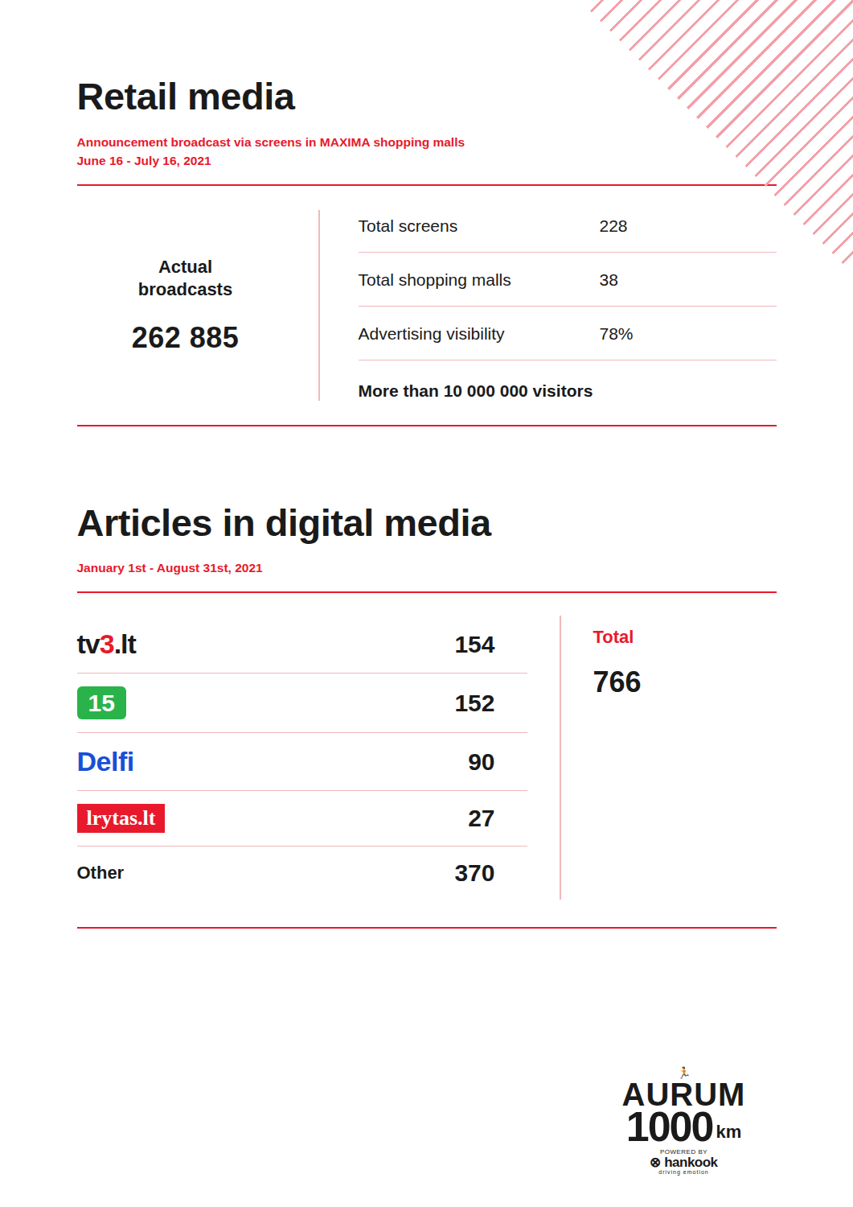Retail media
Announcement broadcast via screens in MAXIMA shopping malls
June 16 - July 16, 2021
Actual
broadcasts
262 885
Total screens 228
Total shopping malls 38
Advertising visibility 78%
More than 10 000 000 visitors
Articles in digital media
January 1st - August 31st, 2021
tv3.lt 154
15 152
Delfi 90
lrytas.lt 27
Other 370
Total
766
🏃
AURUM
1000 km
POWERED BY
⊗ hankook driving emotion